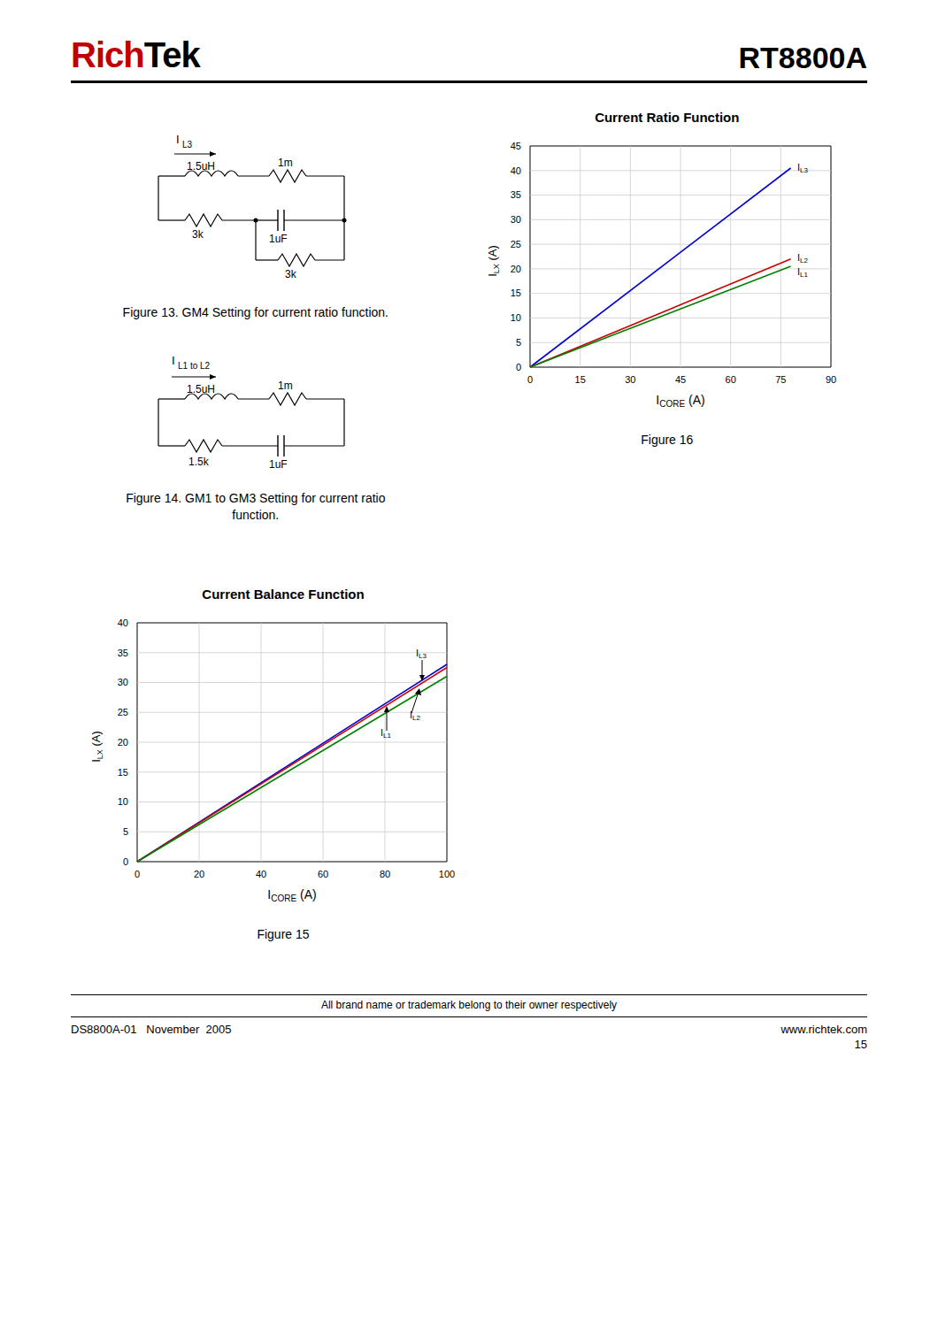Rich Tek
RT8800A
I L3 1.5uH 1m 3k 1uF 3k
Figure 13. GM4 Setting for current ratio function.
I L1 to L2 1.5uH 1m 1.5k 1uF
Figure 14. GM1 to GM3 Setting for current ratio
function.
Current Ratio Function
0 5 10 15 20 25 30 35 40 45 0 15 30 45 60 75 90 ILX (A) ICORE (A) IL3 IL2 IL1
Figure 16
Current Balance Function
0 5 10 15 20 25 30 35 40 0 20 40 60 80 100 ILX (A) ICORE (A) IL3 IL2 IL1
Figure 15
All brand name or trademark belong to their owner respectively
DS8800A-01 November 2005
www.richtek.com
15